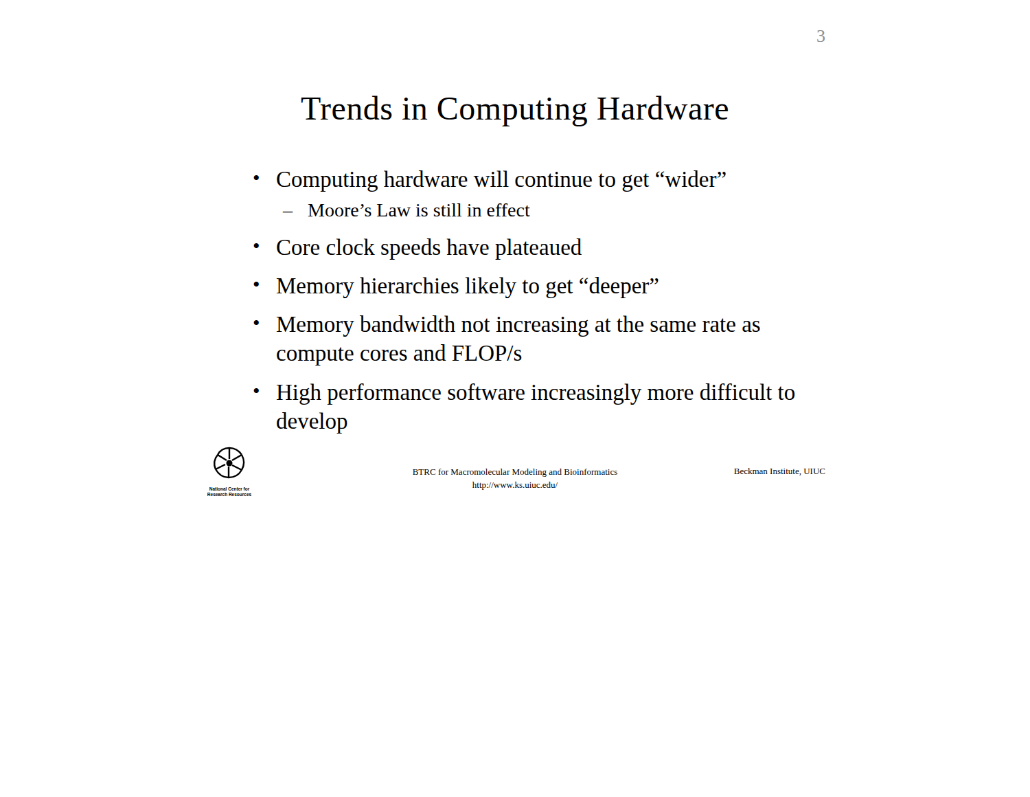3
Trends in Computing Hardware
Computing hardware will continue to get “wider”
Moore’s Law is still in effect
Core clock speeds have plateaued
Memory hierarchies likely to get “deeper”
Memory bandwidth not increasing at the same rate as compute cores and FLOP/s
High performance software increasingly more difficult to develop
National Center for
Research Resources
BTRC for Macromolecular Modeling and Bioinformatics
http://www.ks.uiuc.edu/
Beckman Institute, UIUC